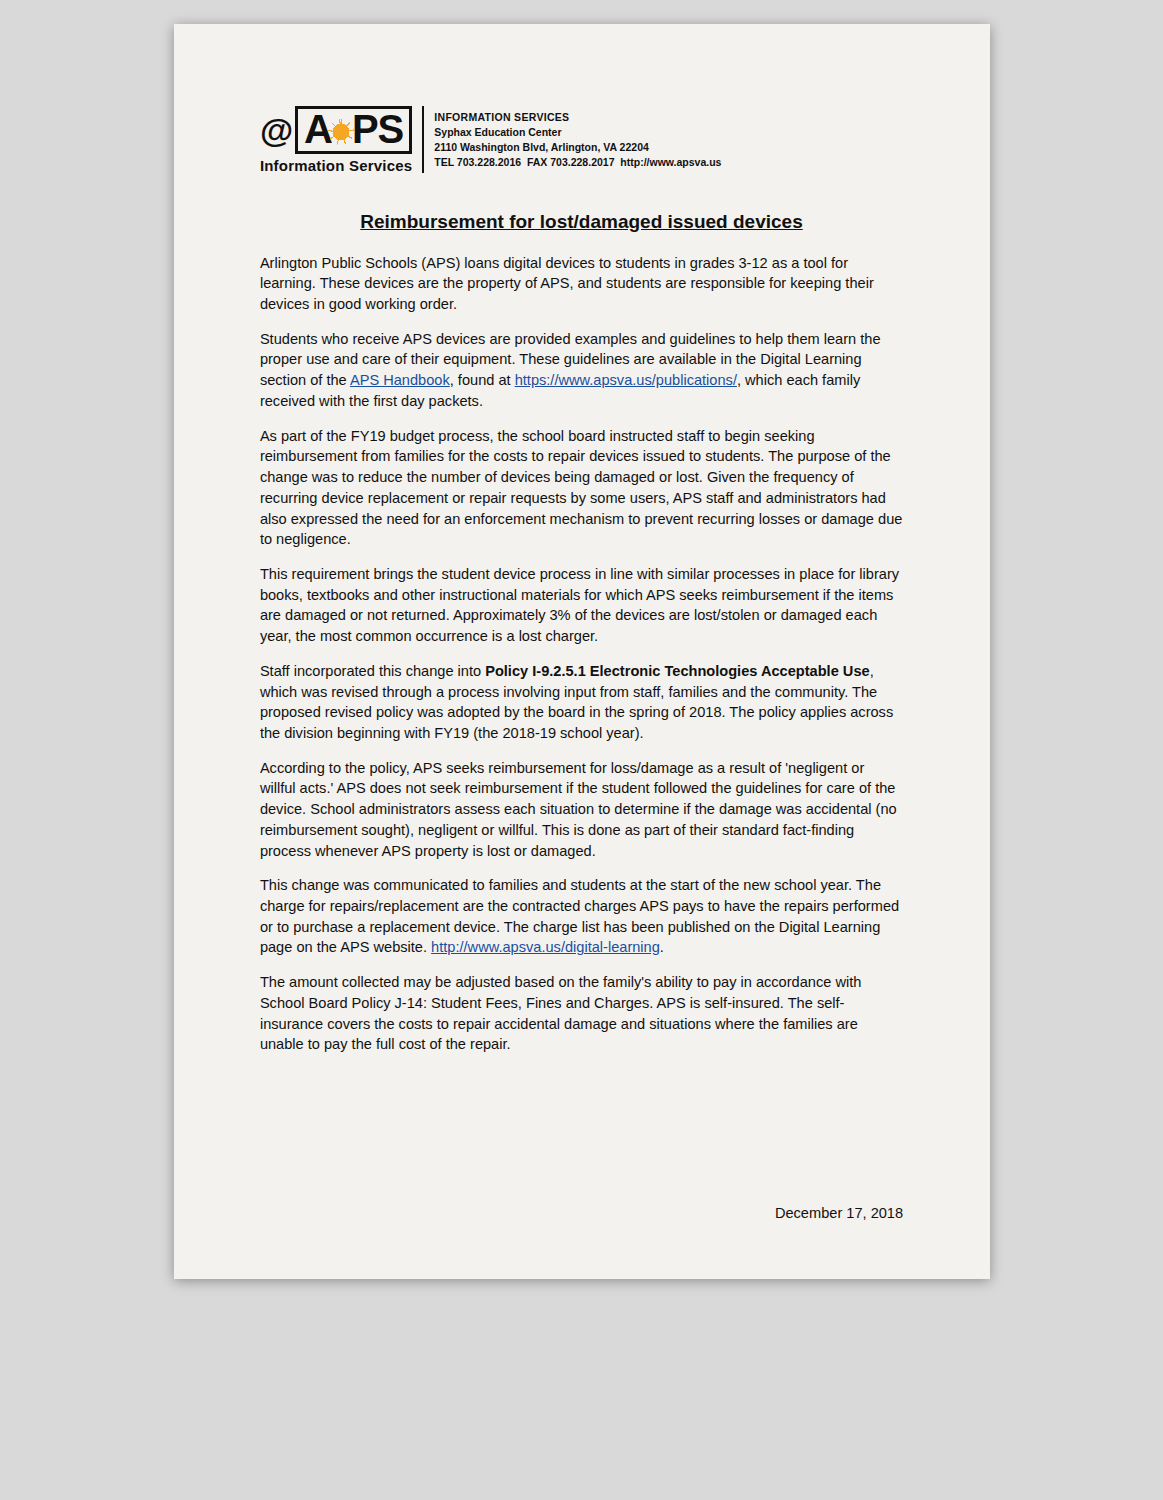@ A PS
Information Services
INFORMATION SERVICES
Syphax Education Center
2110 Washington Blvd, Arlington, VA 22204
TEL 703.228.2016 FAX 703.228.2017 http://www.apsva.us
Reimbursement for lost/damaged issued devices
Arlington Public Schools (APS) loans digital devices to students in grades 3-12 as a tool for learning. These devices are the property of APS, and students are responsible for keeping their devices in good working order.
Students who receive APS devices are provided examples and guidelines to help them learn the proper use and care of their equipment. These guidelines are available in the Digital Learning section of the APS Handbook, found at https://www.apsva.us/publications/, which each family received with the first day packets.
As part of the FY19 budget process, the school board instructed staff to begin seeking reimbursement from families for the costs to repair devices issued to students. The purpose of the change was to reduce the number of devices being damaged or lost. Given the frequency of recurring device replacement or repair requests by some users, APS staff and administrators had also expressed the need for an enforcement mechanism to prevent recurring losses or damage due to negligence.
This requirement brings the student device process in line with similar processes in place for library books, textbooks and other instructional materials for which APS seeks reimbursement if the items are damaged or not returned. Approximately 3% of the devices are lost/stolen or damaged each year, the most common occurrence is a lost charger.
Staff incorporated this change into Policy I-9.2.5.1 Electronic Technologies Acceptable Use, which was revised through a process involving input from staff, families and the community. The proposed revised policy was adopted by the board in the spring of 2018. The policy applies across the division beginning with FY19 (the 2018-19 school year).
According to the policy, APS seeks reimbursement for loss/damage as a result of 'negligent or willful acts.' APS does not seek reimbursement if the student followed the guidelines for care of the device. School administrators assess each situation to determine if the damage was accidental (no reimbursement sought), negligent or willful. This is done as part of their standard fact-finding process whenever APS property is lost or damaged.
This change was communicated to families and students at the start of the new school year. The charge for repairs/replacement are the contracted charges APS pays to have the repairs performed or to purchase a replacement device. The charge list has been published on the Digital Learning page on the APS website. http://www.apsva.us/digital-learning.
The amount collected may be adjusted based on the family's ability to pay in accordance with School Board Policy J-14: Student Fees, Fines and Charges. APS is self-insured. The self-insurance covers the costs to repair accidental damage and situations where the families are unable to pay the full cost of the repair.
December 17, 2018